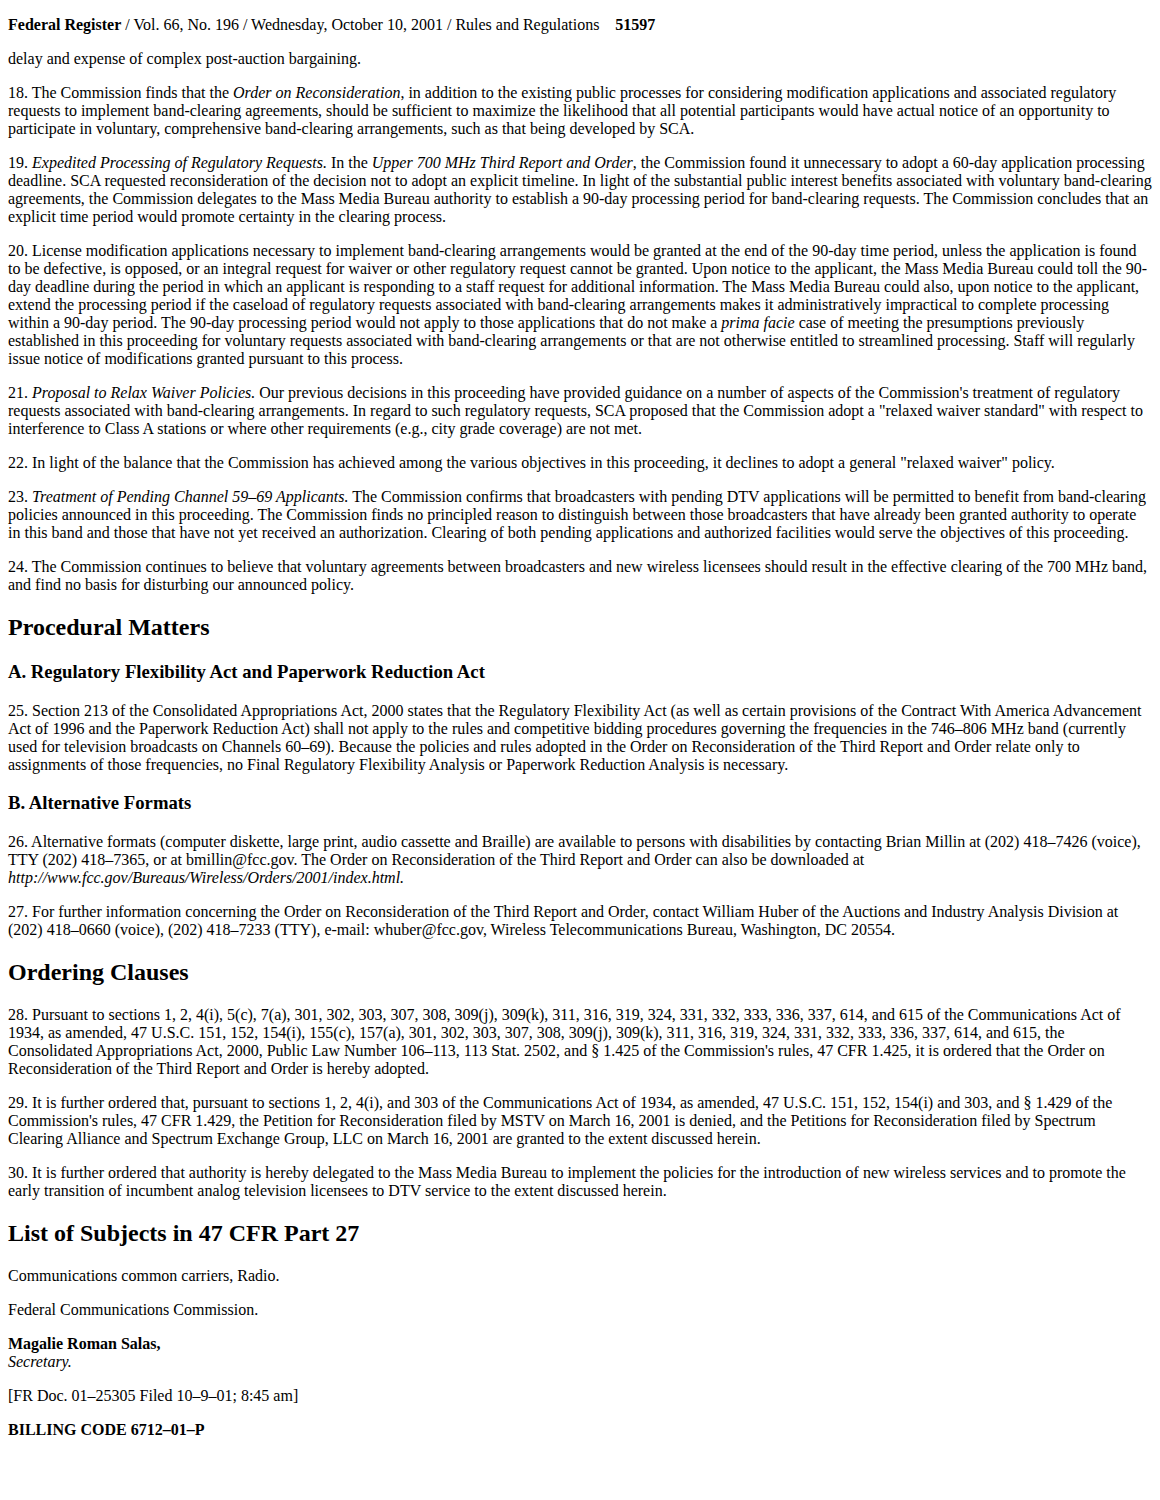Federal Register / Vol. 66, No. 196 / Wednesday, October 10, 2001 / Rules and Regulations 51597
delay and expense of complex post-auction bargaining.
18. The Commission finds that the Order on Reconsideration, in addition to the existing public processes for considering modification applications and associated regulatory requests to implement band-clearing agreements, should be sufficient to maximize the likelihood that all potential participants would have actual notice of an opportunity to participate in voluntary, comprehensive band-clearing arrangements, such as that being developed by SCA.
19. Expedited Processing of Regulatory Requests. In the Upper 700 MHz Third Report and Order, the Commission found it unnecessary to adopt a 60-day application processing deadline. SCA requested reconsideration of the decision not to adopt an explicit timeline. In light of the substantial public interest benefits associated with voluntary band-clearing agreements, the Commission delegates to the Mass Media Bureau authority to establish a 90-day processing period for band-clearing requests. The Commission concludes that an explicit time period would promote certainty in the clearing process.
20. License modification applications necessary to implement band-clearing arrangements would be granted at the end of the 90-day time period, unless the application is found to be defective, is opposed, or an integral request for waiver or other regulatory request cannot be granted. Upon notice to the applicant, the Mass Media Bureau could toll the 90-day deadline during the period in which an applicant is responding to a staff request for additional information. The Mass Media Bureau could also, upon notice to the applicant, extend the processing period if the caseload of regulatory requests associated with band-clearing arrangements makes it administratively impractical to complete processing within a 90-day period. The 90-day processing period would not apply to those applications that do not make a prima facie case of meeting the presumptions previously established in this proceeding for voluntary requests associated with band-clearing arrangements or that are not otherwise entitled to streamlined processing. Staff will regularly issue notice of modifications granted pursuant to this process.
21. Proposal to Relax Waiver Policies. Our previous decisions in this proceeding have provided guidance on a number of aspects of the Commission's treatment of regulatory requests associated with band-clearing arrangements. In regard to such regulatory requests, SCA proposed that the Commission adopt a "relaxed waiver standard" with respect to interference to Class A stations or where other requirements (e.g., city grade coverage) are not met.
22. In light of the balance that the Commission has achieved among the various objectives in this proceeding, it declines to adopt a general "relaxed waiver" policy.
23. Treatment of Pending Channel 59–69 Applicants. The Commission confirms that broadcasters with pending DTV applications will be permitted to benefit from band-clearing policies announced in this proceeding. The Commission finds no principled reason to distinguish between those broadcasters that have already been granted authority to operate in this band and those that have not yet received an authorization. Clearing of both pending applications and authorized facilities would serve the objectives of this proceeding.
24. The Commission continues to believe that voluntary agreements between broadcasters and new wireless licensees should result in the effective clearing of the 700 MHz band, and find no basis for disturbing our announced policy.
Procedural Matters
A. Regulatory Flexibility Act and Paperwork Reduction Act
25. Section 213 of the Consolidated Appropriations Act, 2000 states that the Regulatory Flexibility Act (as well as certain provisions of the Contract With America Advancement Act of 1996 and the Paperwork Reduction Act) shall not apply to the rules and competitive bidding procedures governing the frequencies in the 746–806 MHz band (currently used for television broadcasts on Channels 60–69). Because the policies and rules adopted in the Order on Reconsideration of the Third Report and Order relate only to assignments of those frequencies, no Final Regulatory Flexibility Analysis or Paperwork Reduction Analysis is necessary.
B. Alternative Formats
26. Alternative formats (computer diskette, large print, audio cassette and Braille) are available to persons with disabilities by contacting Brian Millin at (202) 418–7426 (voice), TTY (202) 418–7365, or at bmillin@fcc.gov. The Order on Reconsideration of the Third Report and Order can also be downloaded at http://www.fcc.gov/Bureaus/Wireless/Orders/2001/index.html.
27. For further information concerning the Order on Reconsideration of the Third Report and Order, contact William Huber of the Auctions and Industry Analysis Division at (202) 418–0660 (voice), (202) 418–7233 (TTY), e-mail: whuber@fcc.gov, Wireless Telecommunications Bureau, Washington, DC 20554.
Ordering Clauses
28. Pursuant to sections 1, 2, 4(i), 5(c), 7(a), 301, 302, 303, 307, 308, 309(j), 309(k), 311, 316, 319, 324, 331, 332, 333, 336, 337, 614, and 615 of the Communications Act of 1934, as amended, 47 U.S.C. 151, 152, 154(i), 155(c), 157(a), 301, 302, 303, 307, 308, 309(j), 309(k), 311, 316, 319, 324, 331, 332, 333, 336, 337, 614, and 615, the Consolidated Appropriations Act, 2000, Public Law Number 106–113, 113 Stat. 2502, and § 1.425 of the Commission's rules, 47 CFR 1.425, it is ordered that the Order on Reconsideration of the Third Report and Order is hereby adopted.
29. It is further ordered that, pursuant to sections 1, 2, 4(i), and 303 of the Communications Act of 1934, as amended, 47 U.S.C. 151, 152, 154(i) and 303, and § 1.429 of the Commission's rules, 47 CFR 1.429, the Petition for Reconsideration filed by MSTV on March 16, 2001 is denied, and the Petitions for Reconsideration filed by Spectrum Clearing Alliance and Spectrum Exchange Group, LLC on March 16, 2001 are granted to the extent discussed herein.
30. It is further ordered that authority is hereby delegated to the Mass Media Bureau to implement the policies for the introduction of new wireless services and to promote the early transition of incumbent analog television licensees to DTV service to the extent discussed herein.
List of Subjects in 47 CFR Part 27
Communications common carriers, Radio.
Federal Communications Commission.
Magalie Roman Salas,
Secretary.
[FR Doc. 01–25305 Filed 10–9–01; 8:45 am]
BILLING CODE 6712–01–P